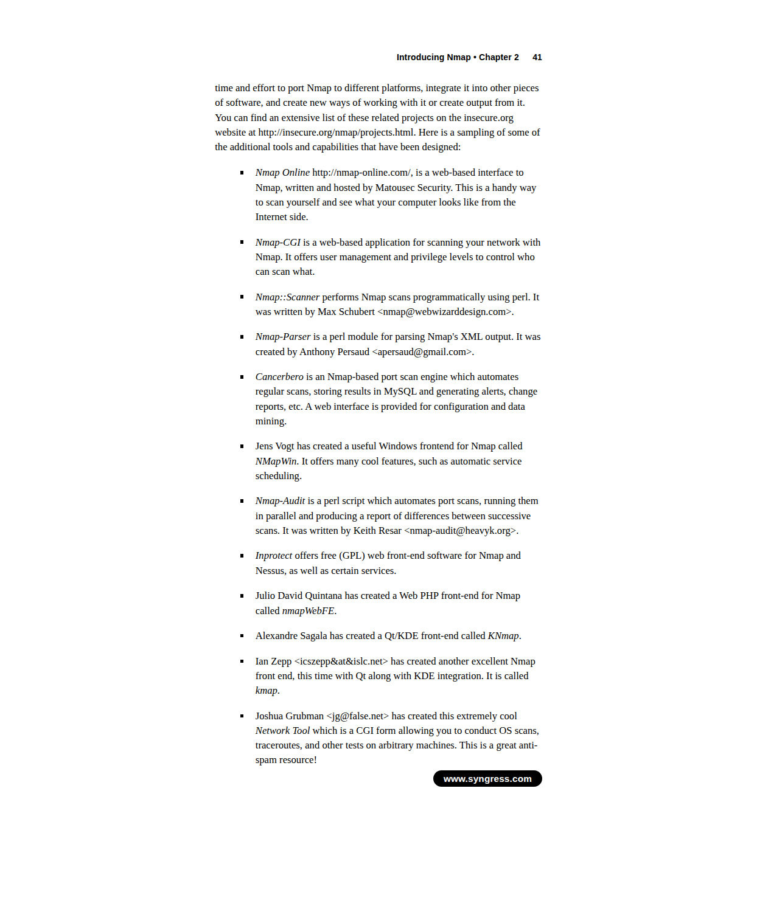Introducing Nmap • Chapter 241
time and effort to port Nmap to different platforms, integrate it into other pieces of software, and create new ways of working with it or create output from it. You can find an extensive list of these related projects on the insecure.org website at http://insecure.org/nmap/projects.html. Here is a sampling of some of the additional tools and capabilities that have been designed:
Nmap Online http://nmap-online.com/, is a web-based interface to Nmap, written and hosted by Matousec Security. This is a handy way to scan yourself and see what your computer looks like from the Internet side.
Nmap-CGI is a web-based application for scanning your network with Nmap. It offers user management and privilege levels to control who can scan what.
Nmap::Scanner performs Nmap scans programmatically using perl. It was written by Max Schubert <nmap@webwizarddesign.com>.
Nmap-Parser is a perl module for parsing Nmap's XML output. It was created by Anthony Persaud <apersaud@gmail.com>.
Cancerbero is an Nmap-based port scan engine which automates regular scans, storing results in MySQL and generating alerts, change reports, etc. A web interface is provided for configuration and data mining.
Jens Vogt has created a useful Windows frontend for Nmap called NMapWin. It offers many cool features, such as automatic service scheduling.
Nmap-Audit is a perl script which automates port scans, running them in parallel and producing a report of differences between successive scans. It was written by Keith Resar <nmap-audit@heavyk.org>.
Inprotect offers free (GPL) web front-end software for Nmap and Nessus, as well as certain services.
Julio David Quintana has created a Web PHP front-end for Nmap called nmapWebFE.
Alexandre Sagala has created a Qt/KDE front-end called KNmap.
Ian Zepp <icszepp&at&islc.net> has created another excellent Nmap front end, this time with Qt along with KDE integration. It is called kmap.
Joshua Grubman <jg@false.net> has created this extremely cool Network Tool which is a CGI form allowing you to conduct OS scans, traceroutes, and other tests on arbitrary machines. This is a great anti-spam resource!
www.syngress.com